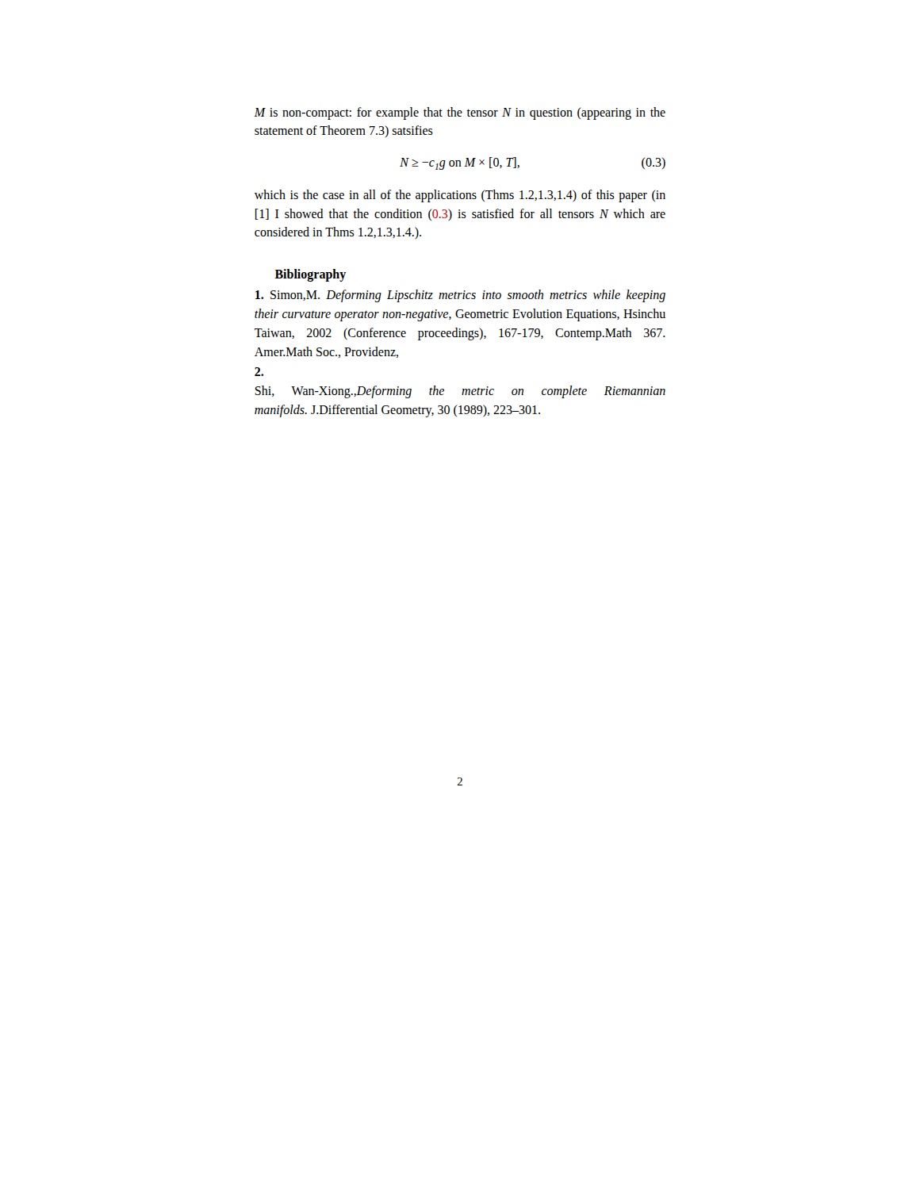M is non-compact: for example that the tensor N in question (appearing in the statement of Theorem 7.3) satsifies
N ≥ −c1g on M × [0, T], (0.3)
which is the case in all of the applications (Thms 1.2,1.3,1.4) of this paper (in [1] I showed that the condition (0.3) is satisfied for all tensors N which are considered in Thms 1.2,1.3,1.4.).
Bibliography
1. Simon,M. Deforming Lipschitz metrics into smooth metrics while keeping their curvature operator non-negative, Geometric Evolution Equations, Hsinchu Taiwan, 2002 (Conference proceedings), 167-179, Contemp.Math 367. Amer.Math Soc., Providenz,
2. Shi, Wan-Xiong.,Deforming the metric on complete Riemannian manifolds. J.Differential Geometry, 30 (1989), 223–301.
2